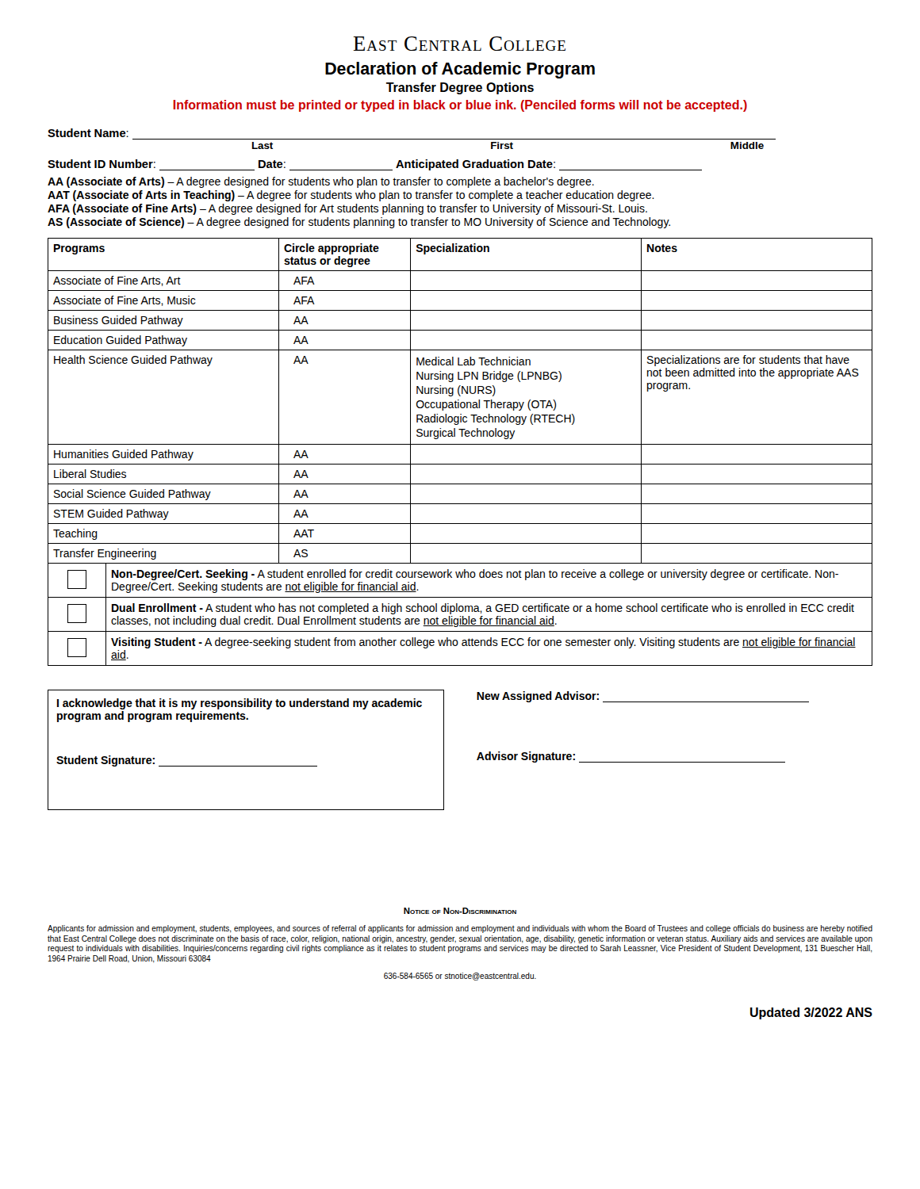East Central College
Declaration of Academic Program
Transfer Degree Options
Information must be printed or typed in black or blue ink. (Penciled forms will not be accepted.)
Student Name:
Last First Middle
Student ID Number: Date: Anticipated Graduation Date:
AA (Associate of Arts) – A degree designed for students who plan to transfer to complete a bachelor's degree.
AAT (Associate of Arts in Teaching) – A degree for students who plan to transfer to complete a teacher education degree.
AFA (Associate of Fine Arts) – A degree designed for Art students planning to transfer to University of Missouri-St. Louis.
AS (Associate of Science) – A degree designed for students planning to transfer to MO University of Science and Technology.
| Programs | Circle appropriate status or degree | Specialization | Notes |
| --- | --- | --- | --- |
| Associate of Fine Arts, Art | AFA | | |
| Associate of Fine Arts, Music | AFA | | |
| Business Guided Pathway | AA | | |
| Education Guided Pathway | AA | | |
| Health Science Guided Pathway | AA | Medical Lab Technician Nursing LPN Bridge (LPNBG) Nursing (NURS) Occupational Therapy (OTA) Radiologic Technology (RTECH) Surgical Technology | Specializations are for students that have not been admitted into the appropriate AAS program. |
| Humanities Guided Pathway | AA | | |
| Liberal Studies | AA | | |
| Social Science Guided Pathway | AA | | |
| STEM Guided Pathway | AA | | |
| Teaching | AAT | | |
| Transfer Engineering | AS | | |
| | Non-Degree/Cert. Seeking - A student enrolled for credit coursework who does not plan to receive a college or university degree or certificate. Non-Degree/Cert. Seeking students are not eligible for financial aid . |
| | Dual Enrollment - A student who has not completed a high school diploma, a GED certificate or a home school certificate who is enrolled in ECC credit classes, not including dual credit. Dual Enrollment students are not eligible for financial aid . |
| | Visiting Student - A degree-seeking student from another college who attends ECC for one semester only. Visiting students are not eligible for financial aid . |
I acknowledge that it is my responsibility to understand my academic program and program requirements.
Student Signature:
New Assigned Advisor:
Advisor Signature:
Notice of Non-Discrimination
Applicants for admission and employment, students, employees, and sources of referral of applicants for admission and employment and individuals with whom the Board of Trustees and college officials do business are hereby notified that East Central College does not discriminate on the basis of race, color, religion, national origin, ancestry, gender, sexual orientation, age, disability, genetic information or veteran status. Auxiliary aids and services are available upon request to individuals with disabilities. Inquiries/concerns regarding civil rights compliance as it relates to student programs and services may be directed to Sarah Leassner, Vice President of Student Development, 131 Buescher Hall, 1964 Prairie Dell Road, Union, Missouri 63084
636-584-6565 or stnotice@eastcentral.edu.
Updated 3/2022 ANS